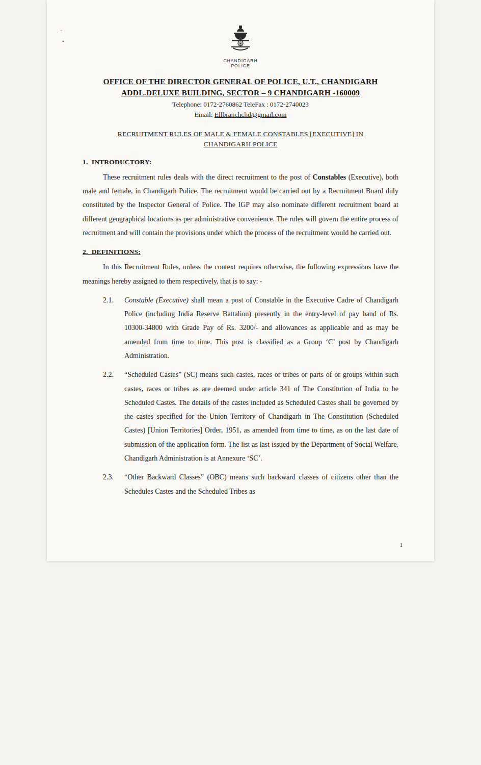-
•
CHANDIGARH
POLICE
OFFICE OF THE DIRECTOR GENERAL OF POLICE, U.T., CHANDIGARH
ADDL.DELUXE BUILDING, SECTOR – 9 CHANDIGARH -160009
Telephone: 0172-2760862 TeleFax : 0172-2740023
Email: Ellbranchchd@gmail.com
RECRUITMENT RULES OF MALE & FEMALE CONSTABLES [EXECUTIVE] IN
CHANDIGARH POLICE
1. INTRODUCTORY:
These recruitment rules deals with the direct recruitment to the post of Constables (Executive), both male and female, in Chandigarh Police. The recruitment would be carried out by a Recruitment Board duly constituted by the Inspector General of Police. The IGP may also nominate different recruitment board at different geographical locations as per administrative convenience. The rules will govern the entire process of recruitment and will contain the provisions under which the process of the recruitment would be carried out.
2. DEFINITIONS:
In this Recruitment Rules, unless the context requires otherwise, the following expressions have the meanings hereby assigned to them respectively, that is to say: -
2.1. Constable (Executive) shall mean a post of Constable in the Executive Cadre of Chandigarh Police (including India Reserve Battalion) presently in the entry-level of pay band of Rs. 10300-34800 with Grade Pay of Rs. 3200/- and allowances as applicable and as may be amended from time to time. This post is classified as a Group ‘C’ post by Chandigarh Administration.
2.2.“Scheduled Castes” (SC) means such castes, races or tribes or parts of or groups within such castes, races or tribes as are deemed under article 341 of The Constitution of India to be Scheduled Castes. The details of the castes included as Scheduled Castes shall be governed by the castes specified for the Union Territory of Chandigarh in The Constitution (Scheduled Castes) [Union Territories] Order, 1951, as amended from time to time, as on the last date of submission of the application form. The list as last issued by the Department of Social Welfare, Chandigarh Administration is at Annexure ‘SC’.
2.3.“Other Backward Classes” (OBC) means such backward classes of citizens other than the Schedules Castes and the Scheduled Tribes as
1